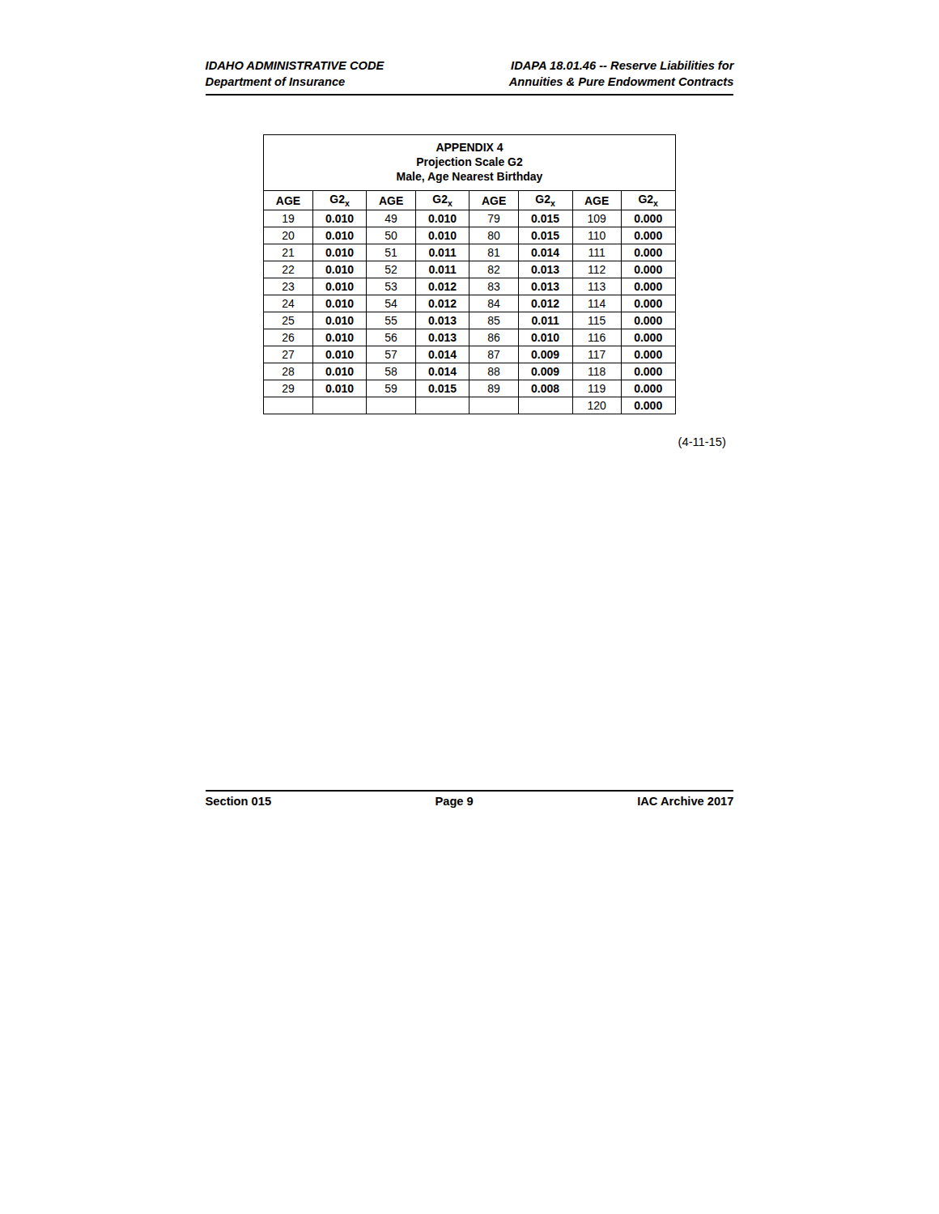IDAHO ADMINISTRATIVE CODE
Department of Insurance
IDAPA 18.01.46 -- Reserve Liabilities for
Annuities & Pure Endowment Contracts
APPENDIX 4 Projection Scale G2 Male, Age Nearest Birthday
| AGE | G2 x | AGE | G2 x | AGE | G2 x | AGE | G2 x |
| --- | --- | --- | --- | --- | --- | --- | --- |
| 19 | 0.010 | 49 | 0.010 | 79 | 0.015 | 109 | 0.000 |
| 20 | 0.010 | 50 | 0.010 | 80 | 0.015 | 110 | 0.000 |
| 21 | 0.010 | 51 | 0.011 | 81 | 0.014 | 111 | 0.000 |
| 22 | 0.010 | 52 | 0.011 | 82 | 0.013 | 112 | 0.000 |
| 23 | 0.010 | 53 | 0.012 | 83 | 0.013 | 113 | 0.000 |
| 24 | 0.010 | 54 | 0.012 | 84 | 0.012 | 114 | 0.000 |
| 25 | 0.010 | 55 | 0.013 | 85 | 0.011 | 115 | 0.000 |
| 26 | 0.010 | 56 | 0.013 | 86 | 0.010 | 116 | 0.000 |
| 27 | 0.010 | 57 | 0.014 | 87 | 0.009 | 117 | 0.000 |
| 28 | 0.010 | 58 | 0.014 | 88 | 0.009 | 118 | 0.000 |
| 29 | 0.010 | 59 | 0.015 | 89 | 0.008 | 119 | 0.000 |
| | | | | | | 120 | 0.000 |
(4-11-15)
Section 015
Page 9
IAC Archive 2017